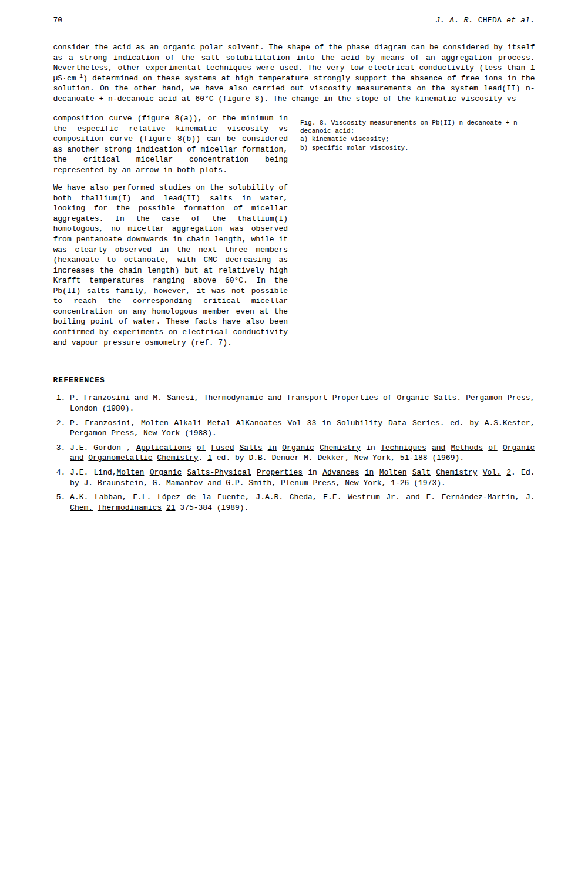70 J. A. R. CHEDA et al.
consider the acid as an organic polar solvent. The shape of the phase diagram can be considered by itself as a strong indication of the salt solubilitation into the acid by means of an aggregation process. Nevertheless, other experimental techniques were used. The very low electrical conductivity (less than 1 µS·cm-1) determined on these systems at high temperature strongly support the absence of free ions in the solution. On the other hand, we have also carried out viscosity measurements on the system lead(II) n-decanoate + n-decanoic acid at 60°C (figure 8). The change in the slope of the kinematic viscosity vs
composition curve (figure 8(a)), or the minimum in the especific relative kinematic viscosity vs composition curve (figure 8(b)) can be considered as another strong indication of micellar formation, the critical micellar concentration being represented by an arrow in both plots.
We have also performed studies on the solubility of both thallium(I) and lead(II) salts in water, looking for the possible formation of micellar aggregates. In the case of the thallium(I) homologous, no micellar aggregation was observed from pentanoate downwards in chain length, while it was clearly observed in the next three members (hexanoate to octanoate, with CMC decreasing as increases the chain length) but at relatively high Krafft temperatures ranging above 60°C. In the Pb(II) salts family, however, it was not possible to reach the corresponding critical micellar concentration on any homologous member even at the boiling point of water. These facts have also been confirmed by experiments on electrical conductivity and vapour pressure osmometry (ref. 7).
Fig. 8. Viscosity measurements on Pb(II) n-decanoate + n-decanoic acid:
a) kinematic viscosity;
b) specific molar viscosity.
REFERENCES
P. Franzosini and M. Sanesi, Thermodynamic and Transport Properties of Organic Salts. Pergamon Press, London (1980).
P. Franzosini, Molten Alkali Metal AlKanoates Vol 33 in Solubility Data Series. ed. by A.S.Kester, Pergamon Press, New York (1988).
J.E. Gordon , Applications of Fused Salts in Organic Chemistry in Techniques and Methods of Organic and Organometallic Chemistry. 1 ed. by D.B. Denuer M. Dekker, New York, 51-188 (1969).
J.E. Lind,Molten Organic Salts-Physical Properties in Advances in Molten Salt Chemistry Vol. 2. Ed. by J. Braunstein, G. Mamantov and G.P. Smith, Plenum Press, New York, 1-26 (1973).
A.K. Labban, F.L. López de la Fuente, J.A.R. Cheda, E.F. Westrum Jr. and F. Fernández-Martín, J. Chem. Thermodinamics 21 375-384 (1989).